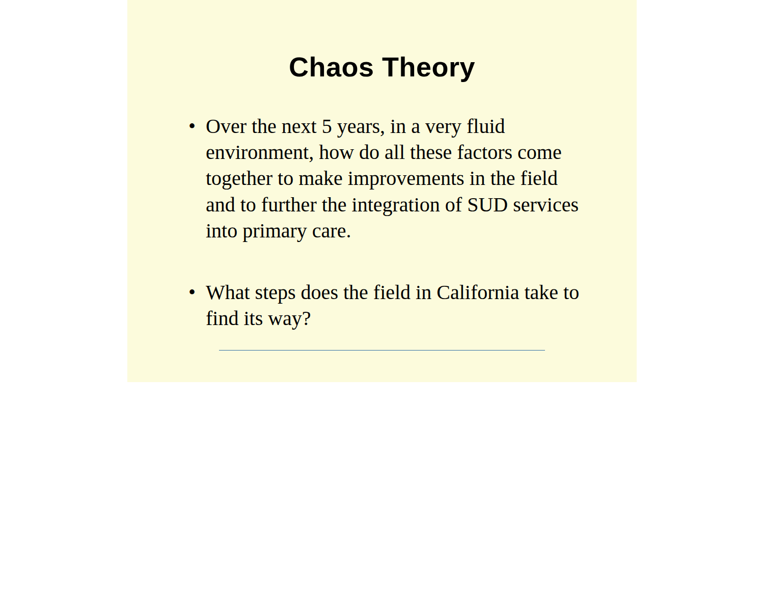Chaos Theory
Over the next 5 years, in a very fluid environment, how do all these factors come together to make improvements in the field and to further the integration of SUD services into primary care.
What steps does the field in California take to find its way?